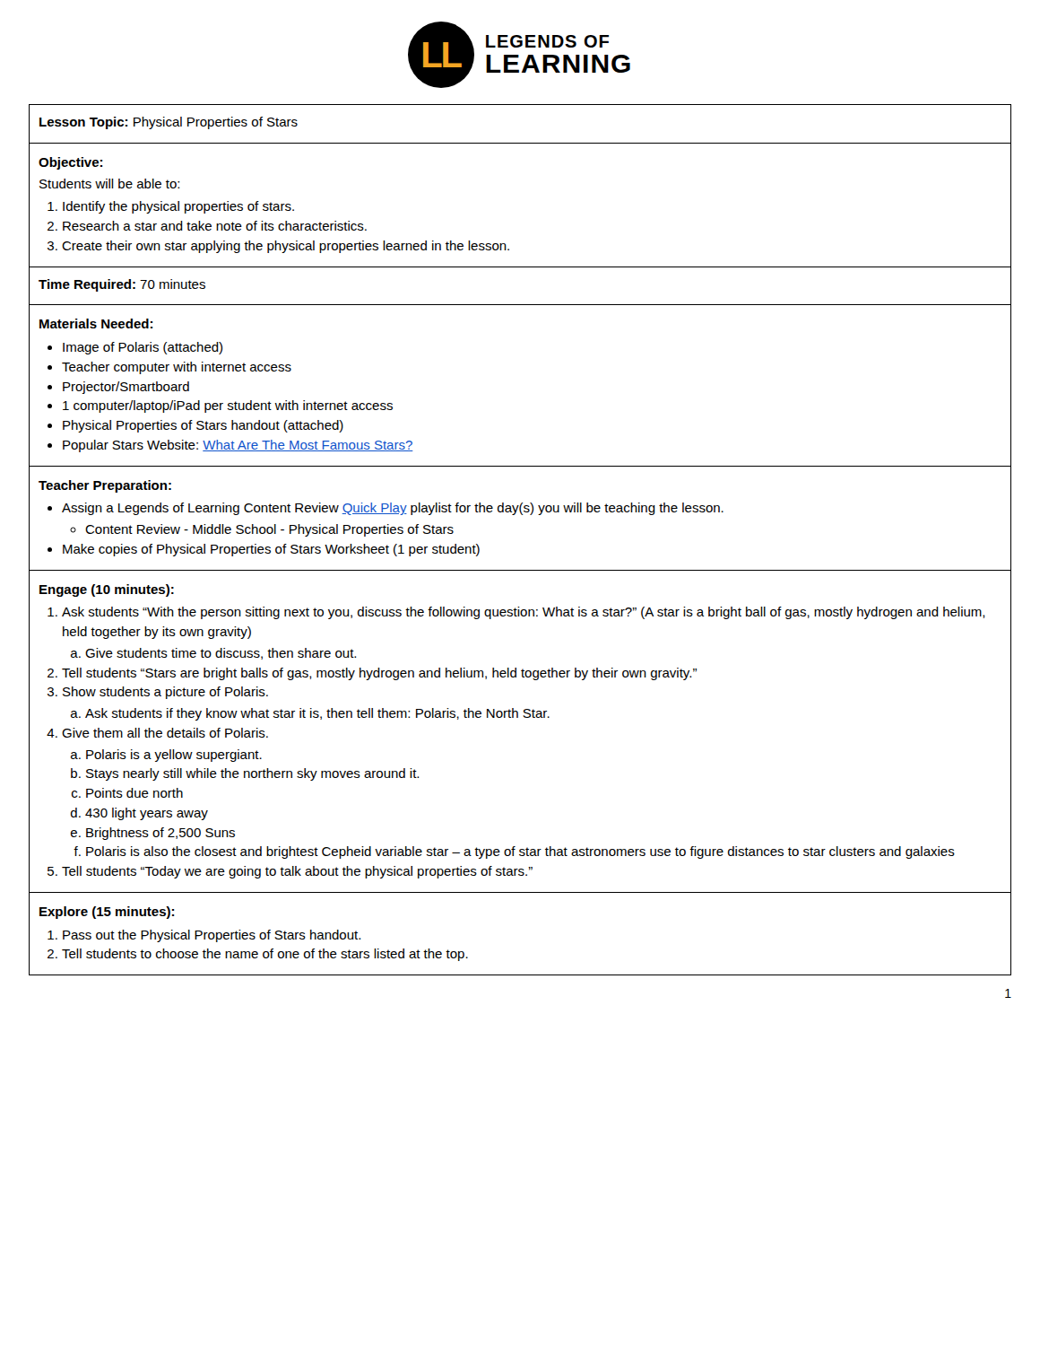LL LEGENDS OF
LEARNING
| Lesson Topic: Physical Properties of Stars |
| Objective: Students will be able to: Identify the physical properties of stars. Research a star and take note of its characteristics. Create their own star applying the physical properties learned in the lesson. |
| Time Required: 70 minutes |
| Materials Needed: Image of Polaris (attached) Teacher computer with internet access Projector/Smartboard 1 computer/laptop/iPad per student with internet access Physical Properties of Stars handout (attached) Popular Stars Website: What Are The Most Famous Stars? |
| Teacher Preparation: Assign a Legends of Learning Content Review Quick Play playlist for the day(s) you will be teaching the lesson. Content Review - Middle School - Physical Properties of Stars Make copies of Physical Properties of Stars Worksheet (1 per student) |
| Engage (10 minutes): Ask students “With the person sitting next to you, discuss the following question: What is a star?” (A star is a bright ball of gas, mostly hydrogen and helium, held together by its own gravity) Give students time to discuss, then share out. Tell students “Stars are bright balls of gas, mostly hydrogen and helium, held together by their own gravity.” Show students a picture of Polaris. Ask students if they know what star it is, then tell them: Polaris, the North Star. Give them all the details of Polaris. Polaris is a yellow supergiant. Stays nearly still while the northern sky moves around it. Points due north 430 light years away Brightness of 2,500 Suns Polaris is also the closest and brightest Cepheid variable star – a type of star that astronomers use to figure distances to star clusters and galaxies Tell students “Today we are going to talk about the physical properties of stars.” |
| Explore (15 minutes): Pass out the Physical Properties of Stars handout. Tell students to choose the name of one of the stars listed at the top. |
1